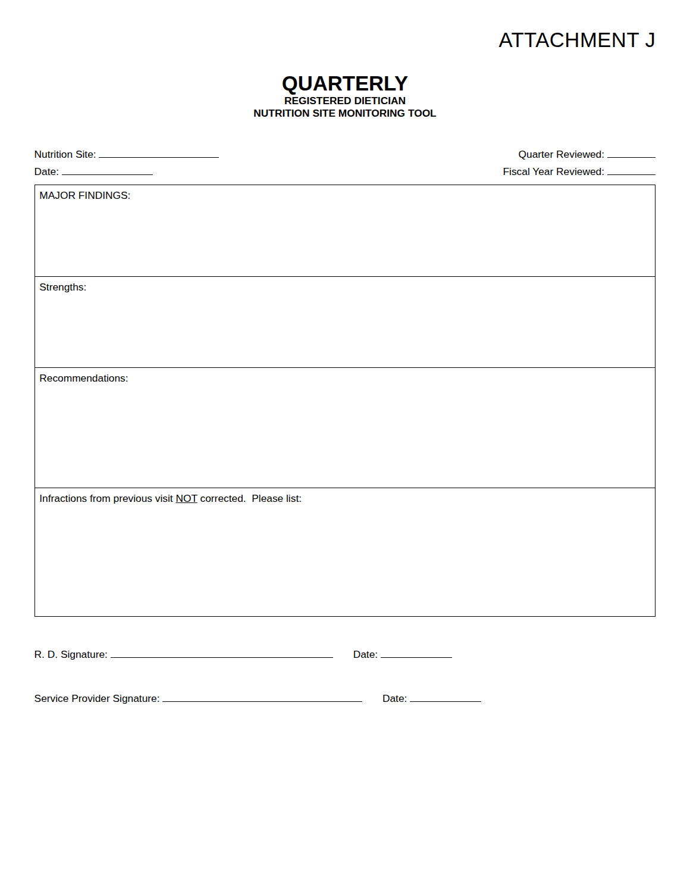ATTACHMENT J
QUARTERLY
REGISTERED DIETICIAN
NUTRITION SITE MONITORING TOOL
| Nutrition Site: | Quarter Reviewed: |
| Date: | Fiscal Year Reviewed: |
| MAJOR FINDINGS: |
| Strengths: |
| Recommendations: |
| Infractions from previous visit NOT corrected. Please list: |
R. D. Signature: Date:
Service Provider Signature: Date: